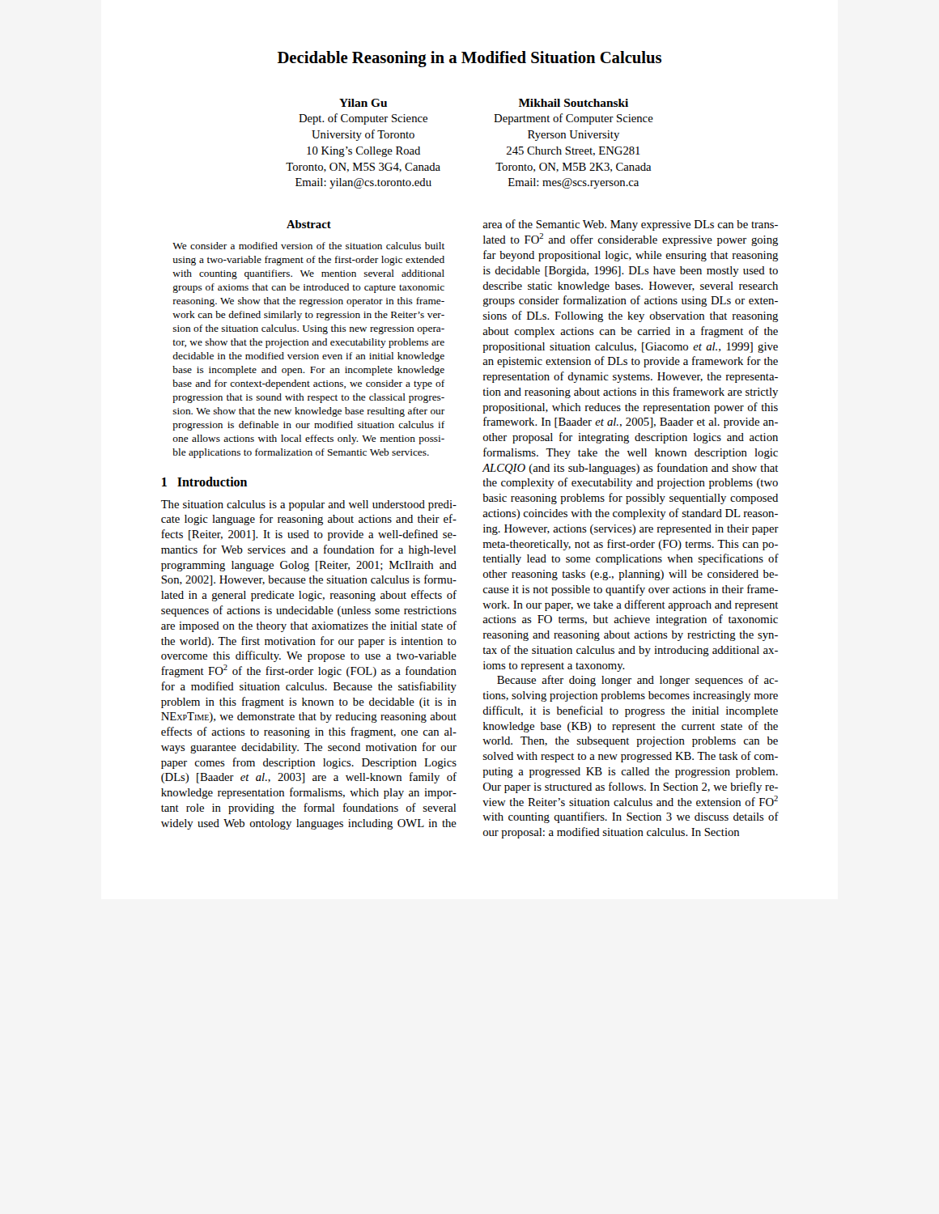Decidable Reasoning in a Modified Situation Calculus
Yilan Gu
Dept. of Computer Science
University of Toronto
10 King’s College Road
Toronto, ON, M5S 3G4, Canada
Email: yilan@cs.toronto.edu
Mikhail Soutchanski
Department of Computer Science
Ryerson University
245 Church Street, ENG281
Toronto, ON, M5B 2K3, Canada
Email: mes@scs.ryerson.ca
Abstract
We consider a modified version of the situation calculus built using a two-variable fragment of the first-order logic extended with counting quantifiers. We mention several additional groups of axioms that can be introduced to capture taxonomic reasoning. We show that the regression operator in this framework can be defined similarly to regression in the Reiter’s version of the situation calculus. Using this new regression operator, we show that the projection and executability problems are decidable in the modified version even if an initial knowledge base is incomplete and open. For an incomplete knowledge base and for context-dependent actions, we consider a type of progression that is sound with respect to the classical progression. We show that the new knowledge base resulting after our progression is definable in our modified situation calculus if one allows actions with local effects only. We mention possible applications to formalization of Semantic Web services.
1 Introduction
The situation calculus is a popular and well understood predicate logic language for reasoning about actions and their effects [Reiter, 2001]. It is used to provide a well-defined semantics for Web services and a foundation for a high-level programming language Golog [Reiter, 2001; McIlraith and Son, 2002]. However, because the situation calculus is formulated in a general predicate logic, reasoning about effects of sequences of actions is undecidable (unless some restrictions are imposed on the theory that axiomatizes the initial state of the world). The first motivation for our paper is intention to overcome this difficulty. We propose to use a two-variable fragment FO2 of the first-order logic (FOL) as a foundation for a modified situation calculus. Because the satisfiability problem in this fragment is known to be decidable (it is in NExpTime), we demonstrate that by reducing reasoning about effects of actions to reasoning in this fragment, one can always guarantee decidability. The second motivation for our paper comes from description logics. Description Logics (DLs) [Baader et al., 2003] are a well-known family of knowledge representation formalisms, which play an important role in providing the formal foundations of several widely used Web ontology languages including OWL in the area of the Semantic Web. Many expressive DLs can be translated to FO2 and offer considerable expressive power going far beyond propositional logic, while ensuring that reasoning is decidable [Borgida, 1996]. DLs have been mostly used to describe static knowledge bases. However, several research groups consider formalization of actions using DLs or extensions of DLs. Following the key observation that reasoning about complex actions can be carried in a fragment of the propositional situation calculus, [Giacomo et al., 1999] give an epistemic extension of DLs to provide a framework for the representation of dynamic systems. However, the representation and reasoning about actions in this framework are strictly propositional, which reduces the representation power of this framework. In [Baader et al., 2005], Baader et al. provide another proposal for integrating description logics and action formalisms. They take the well known description logic ALCQIO (and its sub-languages) as foundation and show that the complexity of executability and projection problems (two basic reasoning problems for possibly sequentially composed actions) coincides with the complexity of standard DL reasoning. However, actions (services) are represented in their paper meta-theoretically, not as first-order (FO) terms. This can potentially lead to some complications when specifications of other reasoning tasks (e.g., planning) will be considered because it is not possible to quantify over actions in their framework. In our paper, we take a different approach and represent actions as FO terms, but achieve integration of taxonomic reasoning and reasoning about actions by restricting the syntax of the situation calculus and by introducing additional axioms to represent a taxonomy.
Because after doing longer and longer sequences of actions, solving projection problems becomes increasingly more difficult, it is beneficial to progress the initial incomplete knowledge base (KB) to represent the current state of the world. Then, the subsequent projection problems can be solved with respect to a new progressed KB. The task of computing a progressed KB is called the progression problem. Our paper is structured as follows. In Section 2, we briefly review the Reiter’s situation calculus and the extension of FO2 with counting quantifiers. In Section 3 we discuss details of our proposal: a modified situation calculus. In Section